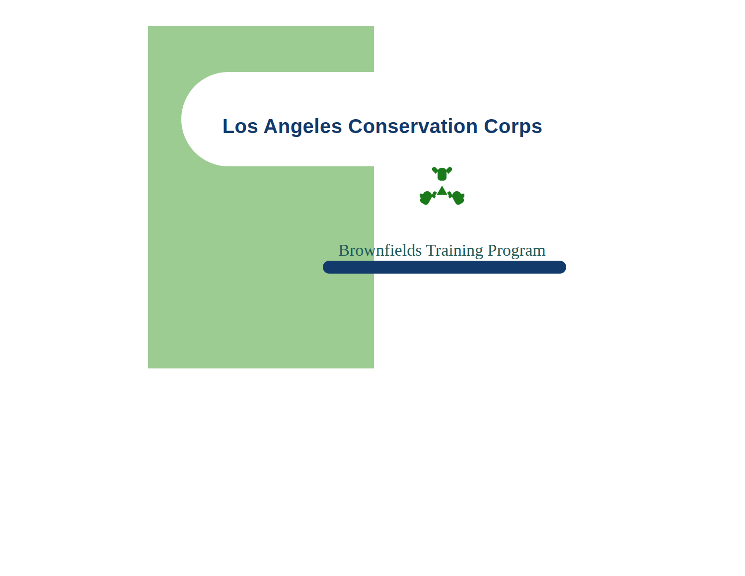Los Angeles Conservation Corps
Brownfields Training Program